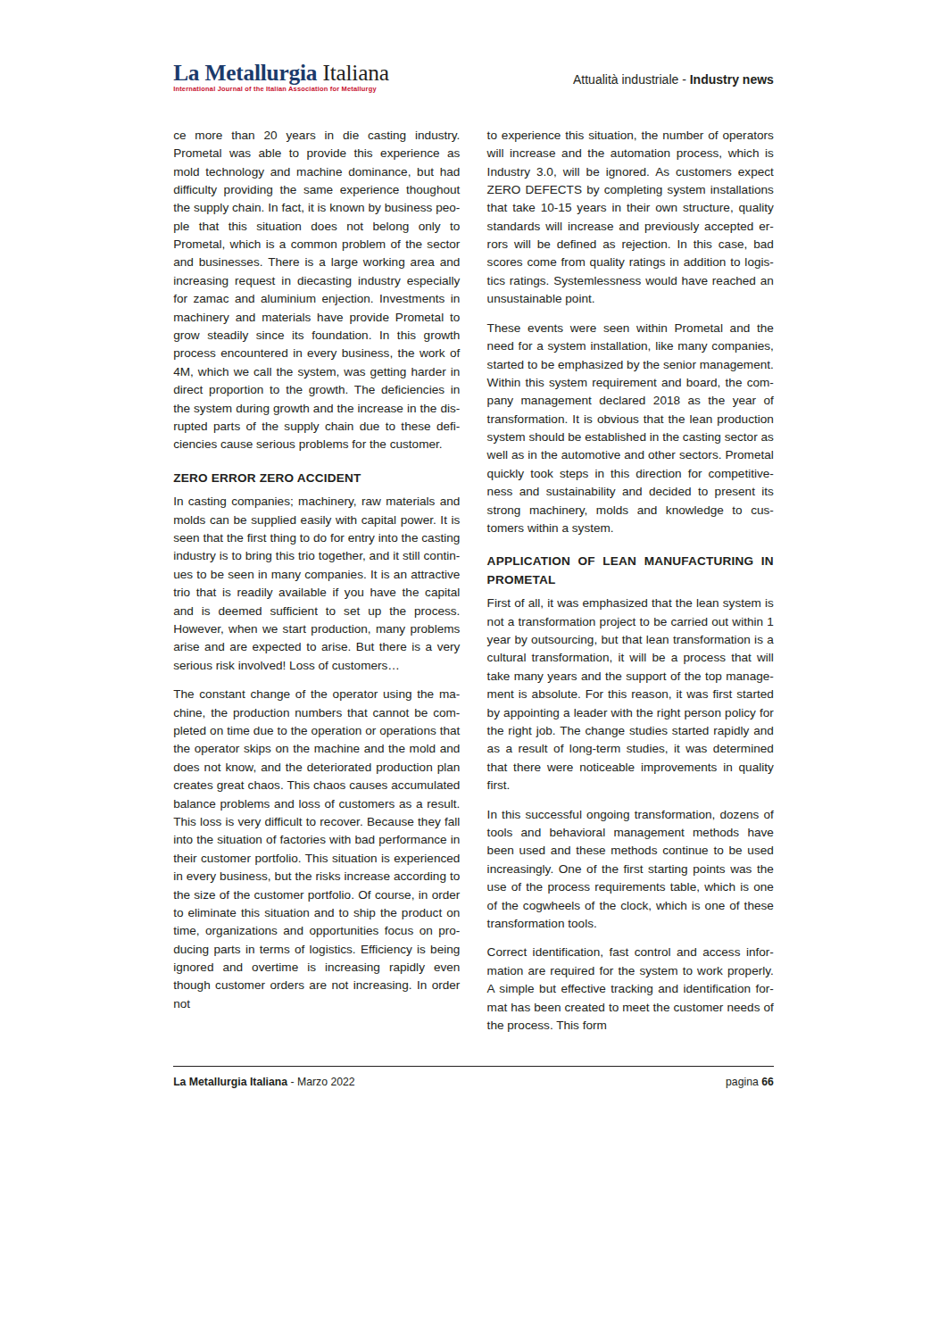La Metallurgia Italiana
International Journal of the Italian Association for Metallurgy
Attualità industriale - Industry news
ce more than 20 years in die casting industry. Prometal was able to provide this experience as mold technology and machine dominance, but had difficulty providing the same experience thoughout the supply chain. In fact, it is known by business people that this situation does not belong only to Prometal, which is a common problem of the sector and businesses. There is a large working area and increasing request in diecasting industry especially for zamac and aluminium enjection. Investments in machinery and materials have provide Prometal to grow steadily since its foundation. In this growth process encountered in every business, the work of 4M, which we call the system, was getting harder in direct proportion to the growth. The deficiencies in the system during growth and the increase in the disrupted parts of the supply chain due to these deficiencies cause serious problems for the customer.
Zero error zero accident
In casting companies; machinery, raw materials and molds can be supplied easily with capital power. It is seen that the first thing to do for entry into the casting industry is to bring this trio together, and it still continues to be seen in many companies. It is an attractive trio that is readily available if you have the capital and is deemed sufficient to set up the process. However, when we start production, many problems arise and are expected to arise. But there is a very serious risk involved! Loss of customers…
The constant change of the operator using the machine, the production numbers that cannot be completed on time due to the operation or operations that the operator skips on the machine and the mold and does not know, and the deteriorated production plan creates great chaos. This chaos causes accumulated balance problems and loss of customers as a result. This loss is very difficult to recover. Because they fall into the situation of factories with bad performance in their customer portfolio. This situation is experienced in every business, but the risks increase according to the size of the customer portfolio. Of course, in order to eliminate this situation and to ship the product on time, organizations and opportunities focus on producing parts in terms of logistics. Efficiency is being ignored and overtime is increasing rapidly even though customer orders are not increasing. In order not
to experience this situation, the number of operators will increase and the automation process, which is Industry 3.0, will be ignored. As customers expect ZERO DEFECTS by completing system installations that take 10-15 years in their own structure, quality standards will increase and previously accepted errors will be defined as rejection. In this case, bad scores come from quality ratings in addition to logistics ratings. Systemlessness would have reached an unsustainable point.
These events were seen within Prometal and the need for a system installation, like many companies, started to be emphasized by the senior management. Within this system requirement and board, the company management declared 2018 as the year of transformation. It is obvious that the lean production system should be established in the casting sector as well as in the automotive and other sectors. Prometal quickly took steps in this direction for competitiveness and sustainability and decided to present its strong machinery, molds and knowledge to customers within a system.
Application of lean manufacturing in Prometal
First of all, it was emphasized that the lean system is not a transformation project to be carried out within 1 year by outsourcing, but that lean transformation is a cultural transformation, it will be a process that will take many years and the support of the top management is absolute. For this reason, it was first started by appointing a leader with the right person policy for the right job. The change studies started rapidly and as a result of long-term studies, it was determined that there were noticeable improvements in quality first.
In this successful ongoing transformation, dozens of tools and behavioral management methods have been used and these methods continue to be used increasingly. One of the first starting points was the use of the process requirements table, which is one of the cogwheels of the clock, which is one of these transformation tools.
Correct identification, fast control and access information are required for the system to work properly. A simple but effective tracking and identification format has been created to meet the customer needs of the process. This form
La Metallurgia Italiana - Marzo 2022
pagina 66